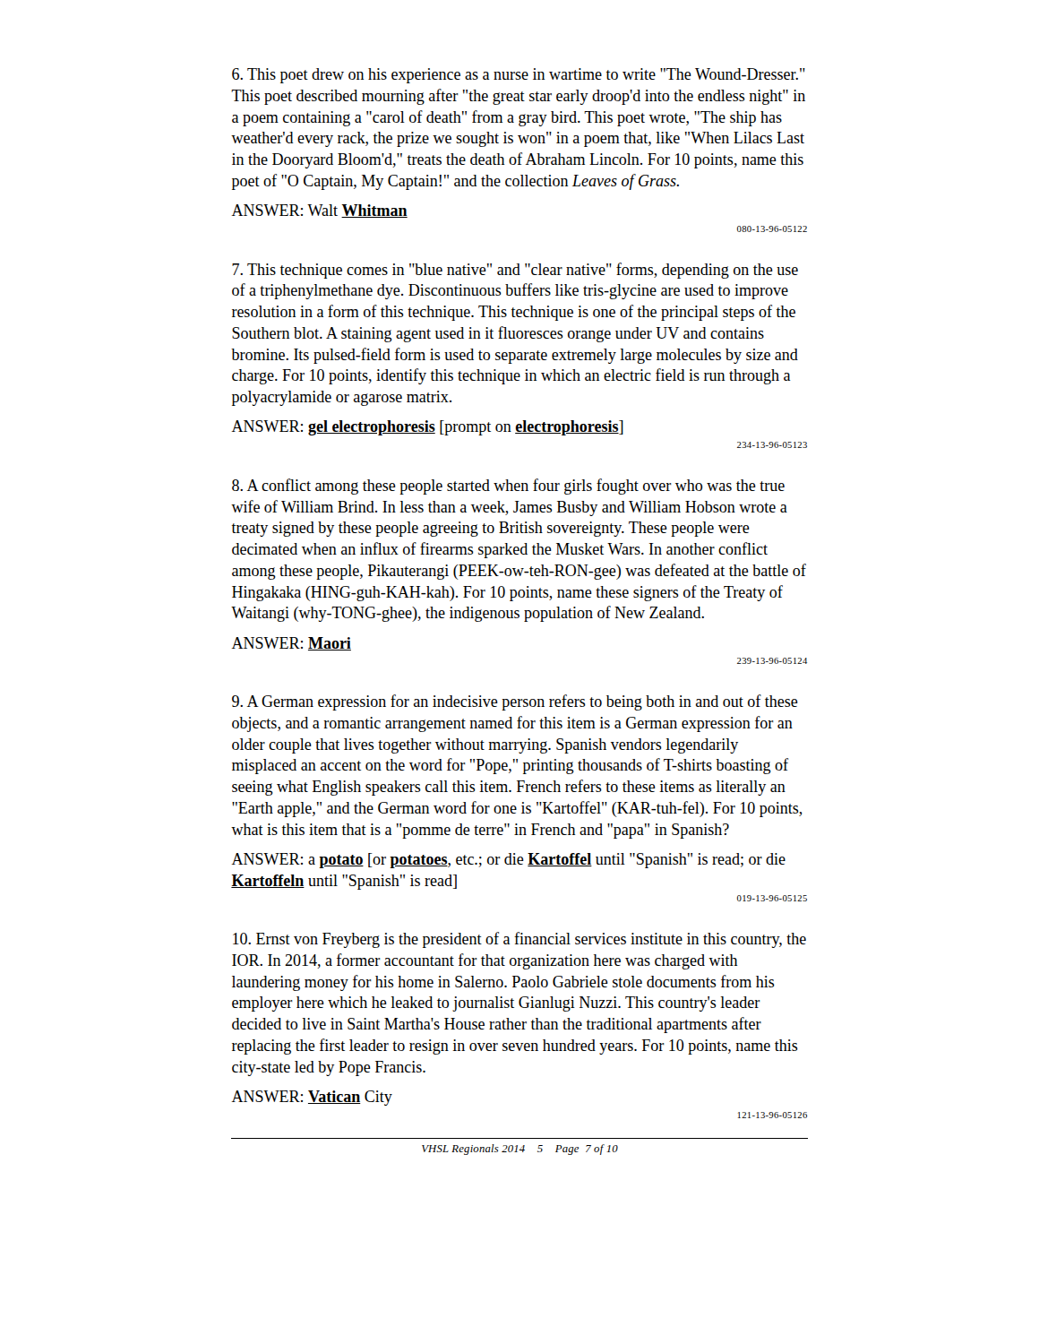6. This poet drew on his experience as a nurse in wartime to write "The Wound-Dresser." This poet described mourning after "the great star early droop'd into the endless night" in a poem containing a "carol of death" from a gray bird. This poet wrote, "The ship has weather'd every rack, the prize we sought is won" in a poem that, like "When Lilacs Last in the Dooryard Bloom'd," treats the death of Abraham Lincoln. For 10 points, name this poet of "O Captain, My Captain!" and the collection Leaves of Grass.
ANSWER: Walt Whitman
080-13-96-05122
7. This technique comes in "blue native" and "clear native" forms, depending on the use of a triphenylmethane dye. Discontinuous buffers like tris-glycine are used to improve resolution in a form of this technique. This technique is one of the principal steps of the Southern blot. A staining agent used in it fluoresces orange under UV and contains bromine. Its pulsed-field form is used to separate extremely large molecules by size and charge. For 10 points, identify this technique in which an electric field is run through a polyacrylamide or agarose matrix.
ANSWER: gel electrophoresis [prompt on electrophoresis]
234-13-96-05123
8. A conflict among these people started when four girls fought over who was the true wife of William Brind. In less than a week, James Busby and William Hobson wrote a treaty signed by these people agreeing to British sovereignty. These people were decimated when an influx of firearms sparked the Musket Wars. In another conflict among these people, Pikauterangi (PEEK-ow-teh-RON-gee) was defeated at the battle of Hingakaka (HING-guh-KAH-kah). For 10 points, name these signers of the Treaty of Waitangi (why-TONG-ghee), the indigenous population of New Zealand.
ANSWER: Maori
239-13-96-05124
9. A German expression for an indecisive person refers to being both in and out of these objects, and a romantic arrangement named for this item is a German expression for an older couple that lives together without marrying. Spanish vendors legendarily misplaced an accent on the word for "Pope," printing thousands of T-shirts boasting of seeing what English speakers call this item. French refers to these items as literally an "Earth apple," and the German word for one is "Kartoffel" (KAR-tuh-fel). For 10 points, what is this item that is a "pomme de terre" in French and "papa" in Spanish?
ANSWER: a potato [or potatoes, etc.; or die Kartoffel until "Spanish" is read; or die Kartoffeln until "Spanish" is read]
019-13-96-05125
10. Ernst von Freyberg is the president of a financial services institute in this country, the IOR. In 2014, a former accountant for that organization here was charged with laundering money for his home in Salerno. Paolo Gabriele stole documents from his employer here which he leaked to journalist Gianlugi Nuzzi. This country's leader decided to live in Saint Martha's House rather than the traditional apartments after replacing the first leader to resign in over seven hundred years. For 10 points, name this city-state led by Pope Francis.
ANSWER: Vatican City
121-13-96-05126
VHSL Regionals 2014 5 Page 7 of 10